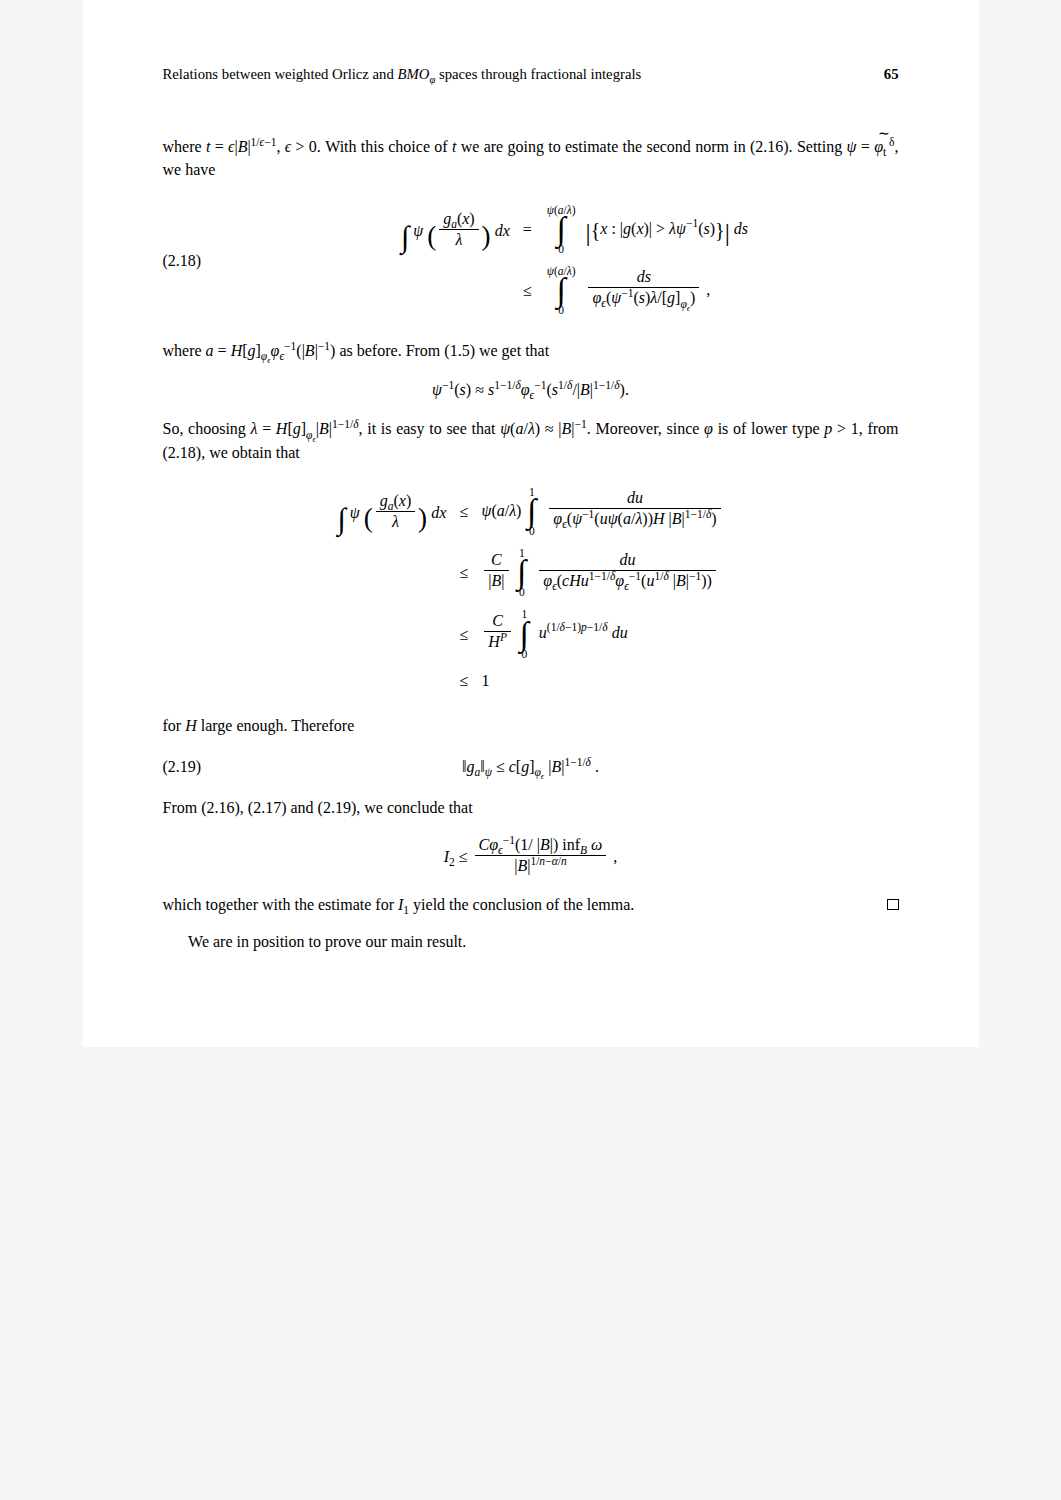Relations between weighted Orlicz and BMOφ spaces through fractional integrals 65
where t = ϵ|B|1/ϵ−1, ϵ > 0. With this choice of t we are going to estimate the second norm in (2.16). Setting ψ = ∼φt δ, we have
(2.18)
| ∫ ψ ( g a ( x ) λ ) dx | = | ψ ( a / λ ) ∫ 0 / { x : / g ( x )/ > λψ −1 ( s ) } / ds |
| | ≤ | ψ ( a / λ ) ∫ 0 ds φ ϵ ( ψ −1 ( s ) λ /[ g ] φ ϵ ) , |
where a = H[g]φϵφϵ−1(|B|−1) as before. From (1.5) we get that
ψ−1(s) ≈ s1−1/δφϵ−1(s1/δ/|B|1−1/δ).
So, choosing λ = H[g]φϵ|B|1−1/δ, it is easy to see that ψ(a/λ) ≈ |B|−1. Moreover, since φ is of lower type p > 1, from (2.18), we obtain that
| ∫ ψ ( g a ( x ) λ ) dx | ≤ | ψ ( a / λ ) 1 ∫ 0 du φ ϵ ( ψ −1 ( uψ ( a / λ )) H / B / 1−1/ δ ) |
| | ≤ | C / B / 1 ∫ 0 du φ ϵ ( cHu 1−1/ δ φ ϵ −1 ( u 1/ δ / B / −1 )) |
| | ≤ | C H P 1 ∫ 0 u (1/ δ −1) p −1/ δ du |
| | ≤ | 1 |
for H large enough. Therefore
(2.19)
‖ga‖ψ ≤ c[g]φϵ |B|1−1/δ .
From (2.16), (2.17) and (2.19), we conclude that
I2 ≤ Cφϵ−1(1/ |B|) infB ω|B|1/n−α/n ,
which together with the estimate for I1 yield the conclusion of the lemma.
We are in position to prove our main result.